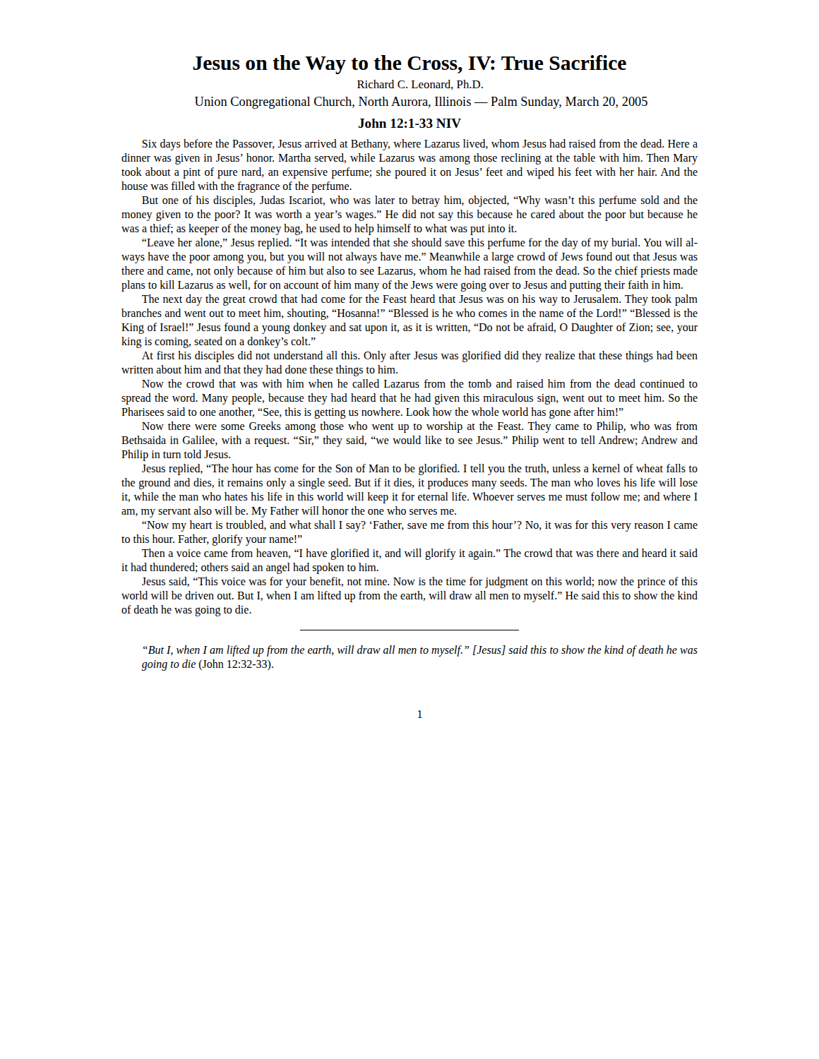Jesus on the Way to the Cross, IV: True Sacrifice
Richard C. Leonard, Ph.D.
Union Congregational Church, North Aurora, Illinois — Palm Sunday, March 20, 2005
John 12:1-33 NIV
Six days before the Passover, Jesus arrived at Bethany, where Lazarus lived, whom Jesus had raised from the dead. Here a dinner was given in Jesus’ honor. Martha served, while Lazarus was among those reclining at the table with him. Then Mary took about a pint of pure nard, an expensive perfume; she poured it on Jesus’ feet and wiped his feet with her hair. And the house was filled with the fragrance of the perfume.
But one of his disciples, Judas Iscariot, who was later to betray him, objected, “Why wasn’t this perfume sold and the money given to the poor? It was worth a year’s wages.” He did not say this because he cared about the poor but because he was a thief; as keeper of the money bag, he used to help himself to what was put into it.
“Leave her alone,” Jesus replied. “It was intended that she should save this perfume for the day of my burial. You will always have the poor among you, but you will not always have me.” Meanwhile a large crowd of Jews found out that Jesus was there and came, not only because of him but also to see Lazarus, whom he had raised from the dead. So the chief priests made plans to kill Lazarus as well, for on account of him many of the Jews were going over to Jesus and putting their faith in him.
The next day the great crowd that had come for the Feast heard that Jesus was on his way to Jerusalem. They took palm branches and went out to meet him, shouting, “Hosanna!” “Blessed is he who comes in the name of the Lord!” “Blessed is the King of Israel!” Jesus found a young donkey and sat upon it, as it is written, “Do not be afraid, O Daughter of Zion; see, your king is coming, seated on a donkey’s colt.”
At first his disciples did not understand all this. Only after Jesus was glorified did they realize that these things had been written about him and that they had done these things to him.
Now the crowd that was with him when he called Lazarus from the tomb and raised him from the dead continued to spread the word. Many people, because they had heard that he had given this miraculous sign, went out to meet him. So the Pharisees said to one another, “See, this is getting us nowhere. Look how the whole world has gone after him!”
Now there were some Greeks among those who went up to worship at the Feast. They came to Philip, who was from Bethsaida in Galilee, with a request. “Sir,” they said, “we would like to see Jesus.” Philip went to tell Andrew; Andrew and Philip in turn told Jesus.
Jesus replied, “The hour has come for the Son of Man to be glorified. I tell you the truth, unless a kernel of wheat falls to the ground and dies, it remains only a single seed. But if it dies, it produces many seeds. The man who loves his life will lose it, while the man who hates his life in this world will keep it for eternal life. Whoever serves me must follow me; and where I am, my servant also will be. My Father will honor the one who serves me.
“Now my heart is troubled, and what shall I say? ‘Father, save me from this hour’? No, it was for this very reason I came to this hour. Father, glorify your name!”
Then a voice came from heaven, “I have glorified it, and will glorify it again.” The crowd that was there and heard it said it had thundered; others said an angel had spoken to him.
Jesus said, “This voice was for your benefit, not mine. Now is the time for judgment on this world; now the prince of this world will be driven out. But I, when I am lifted up from the earth, will draw all men to myself.” He said this to show the kind of death he was going to die.
“But I, when I am lifted up from the earth, will draw all men to myself.” [Jesus] said this to show the kind of death he was going to die (John 12:32-33).
1